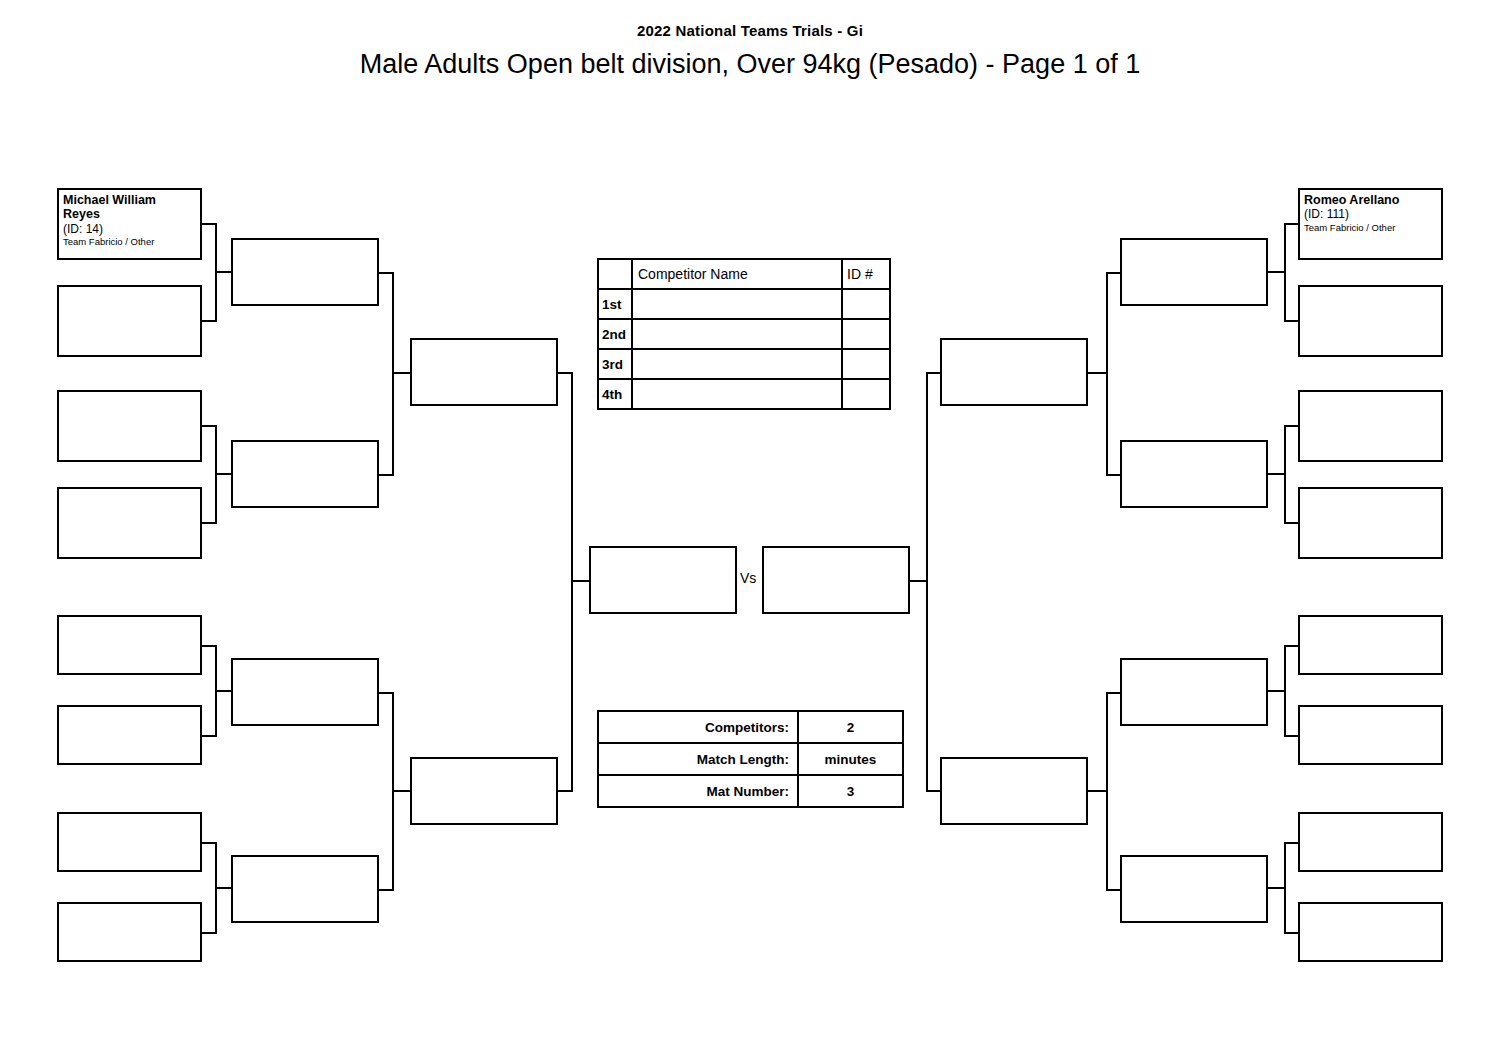2022 National Teams Trials - Gi
Male Adults Open belt division, Over 94kg (Pesado) - Page 1 of 1
Michael William
Reyes
(ID: 14)
Team Fabricio / Other
Romeo Arellano
(ID: 111)
Team Fabricio / Other
| | Competitor Name | ID # |
| --- | --- | --- |
| 1st | | |
| 2nd | | |
| 3rd | | |
| 4th | | |
Vs
| Competitors: | 2 |
| Match Length: | minutes |
| Mat Number: | 3 |